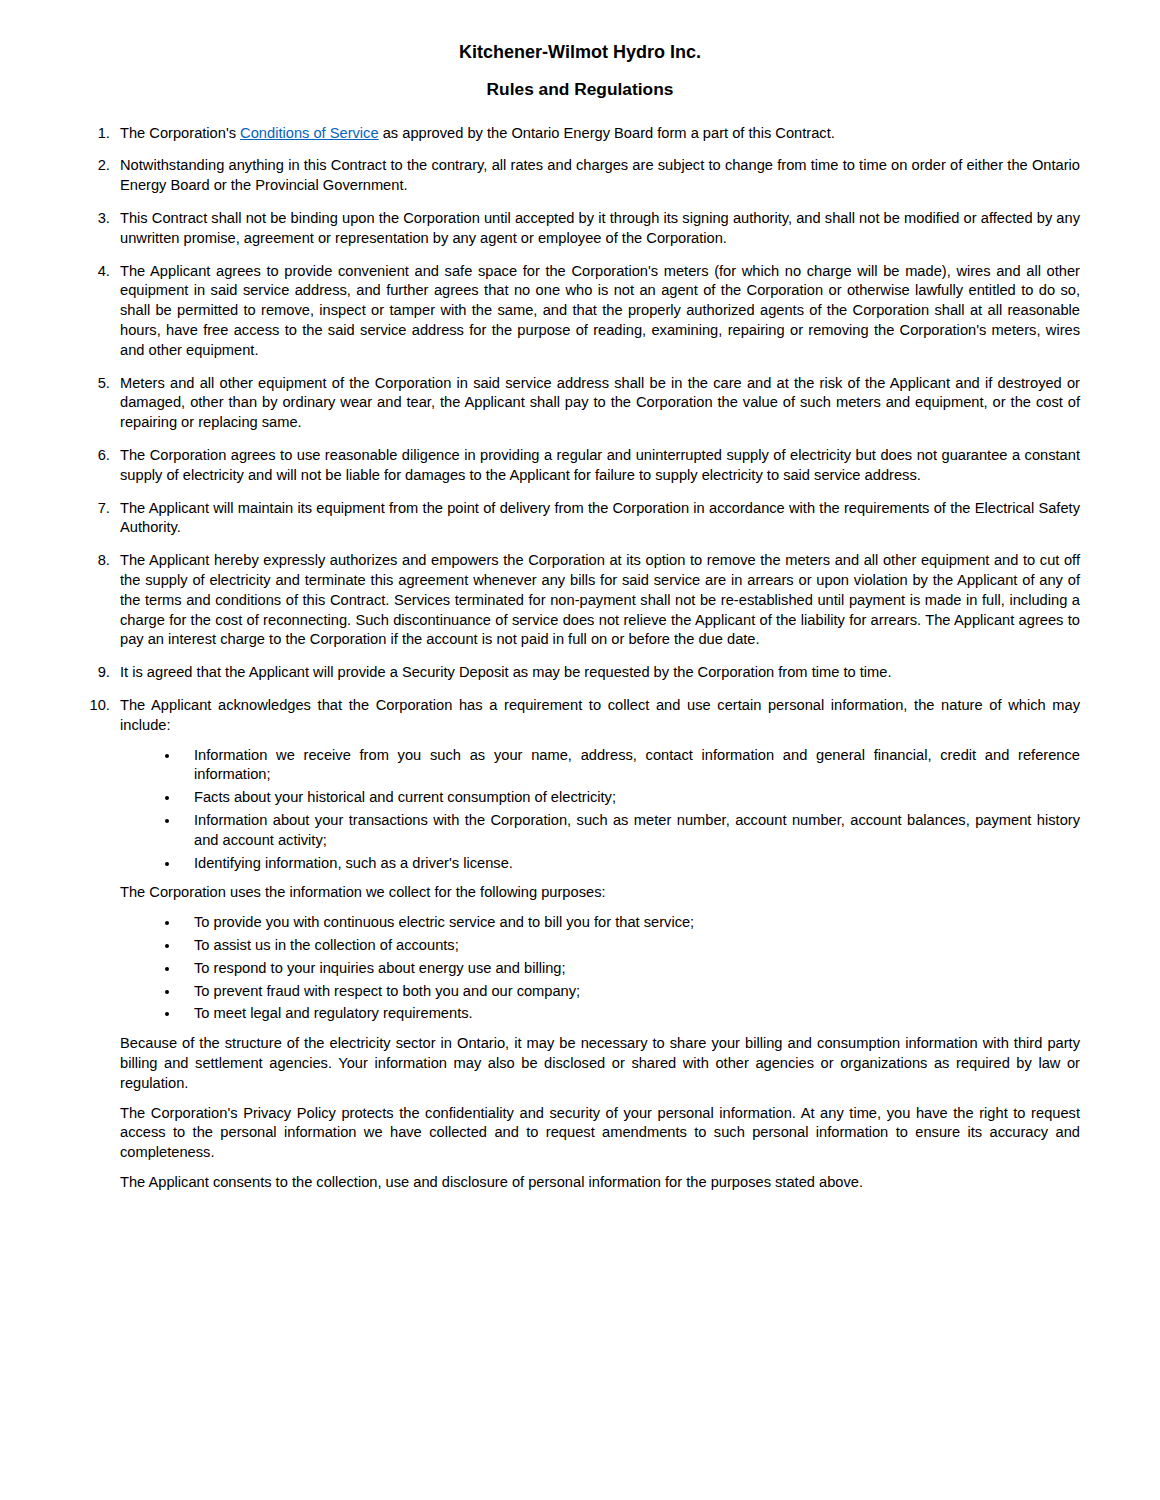Kitchener-Wilmot Hydro Inc.
Rules and Regulations
The Corporation's Conditions of Service as approved by the Ontario Energy Board form a part of this Contract.
Notwithstanding anything in this Contract to the contrary, all rates and charges are subject to change from time to time on order of either the Ontario Energy Board or the Provincial Government.
This Contract shall not be binding upon the Corporation until accepted by it through its signing authority, and shall not be modified or affected by any unwritten promise, agreement or representation by any agent or employee of the Corporation.
The Applicant agrees to provide convenient and safe space for the Corporation's meters (for which no charge will be made), wires and all other equipment in said service address, and further agrees that no one who is not an agent of the Corporation or otherwise lawfully entitled to do so, shall be permitted to remove, inspect or tamper with the same, and that the properly authorized agents of the Corporation shall at all reasonable hours, have free access to the said service address for the purpose of reading, examining, repairing or removing the Corporation's meters, wires and other equipment.
Meters and all other equipment of the Corporation in said service address shall be in the care and at the risk of the Applicant and if destroyed or damaged, other than by ordinary wear and tear, the Applicant shall pay to the Corporation the value of such meters and equipment, or the cost of repairing or replacing same.
The Corporation agrees to use reasonable diligence in providing a regular and uninterrupted supply of electricity but does not guarantee a constant supply of electricity and will not be liable for damages to the Applicant for failure to supply electricity to said service address.
The Applicant will maintain its equipment from the point of delivery from the Corporation in accordance with the requirements of the Electrical Safety Authority.
The Applicant hereby expressly authorizes and empowers the Corporation at its option to remove the meters and all other equipment and to cut off the supply of electricity and terminate this agreement whenever any bills for said service are in arrears or upon violation by the Applicant of any of the terms and conditions of this Contract. Services terminated for non-payment shall not be re-established until payment is made in full, including a charge for the cost of reconnecting. Such discontinuance of service does not relieve the Applicant of the liability for arrears. The Applicant agrees to pay an interest charge to the Corporation if the account is not paid in full on or before the due date.
It is agreed that the Applicant will provide a Security Deposit as may be requested by the Corporation from time to time.
The Applicant acknowledges that the Corporation has a requirement to collect and use certain personal information, the nature of which may include:
Information we receive from you such as your name, address, contact information and general financial, credit and reference information;
Facts about your historical and current consumption of electricity;
Information about your transactions with the Corporation, such as meter number, account number, account balances, payment history and account activity;
Identifying information, such as a driver's license.
The Corporation uses the information we collect for the following purposes:
To provide you with continuous electric service and to bill you for that service;
To assist us in the collection of accounts;
To respond to your inquiries about energy use and billing;
To prevent fraud with respect to both you and our company;
To meet legal and regulatory requirements.
Because of the structure of the electricity sector in Ontario, it may be necessary to share your billing and consumption information with third party billing and settlement agencies. Your information may also be disclosed or shared with other agencies or organizations as required by law or regulation.
The Corporation's Privacy Policy protects the confidentiality and security of your personal information. At any time, you have the right to request access to the personal information we have collected and to request amendments to such personal information to ensure its accuracy and completeness.
The Applicant consents to the collection, use and disclosure of personal information for the purposes stated above.